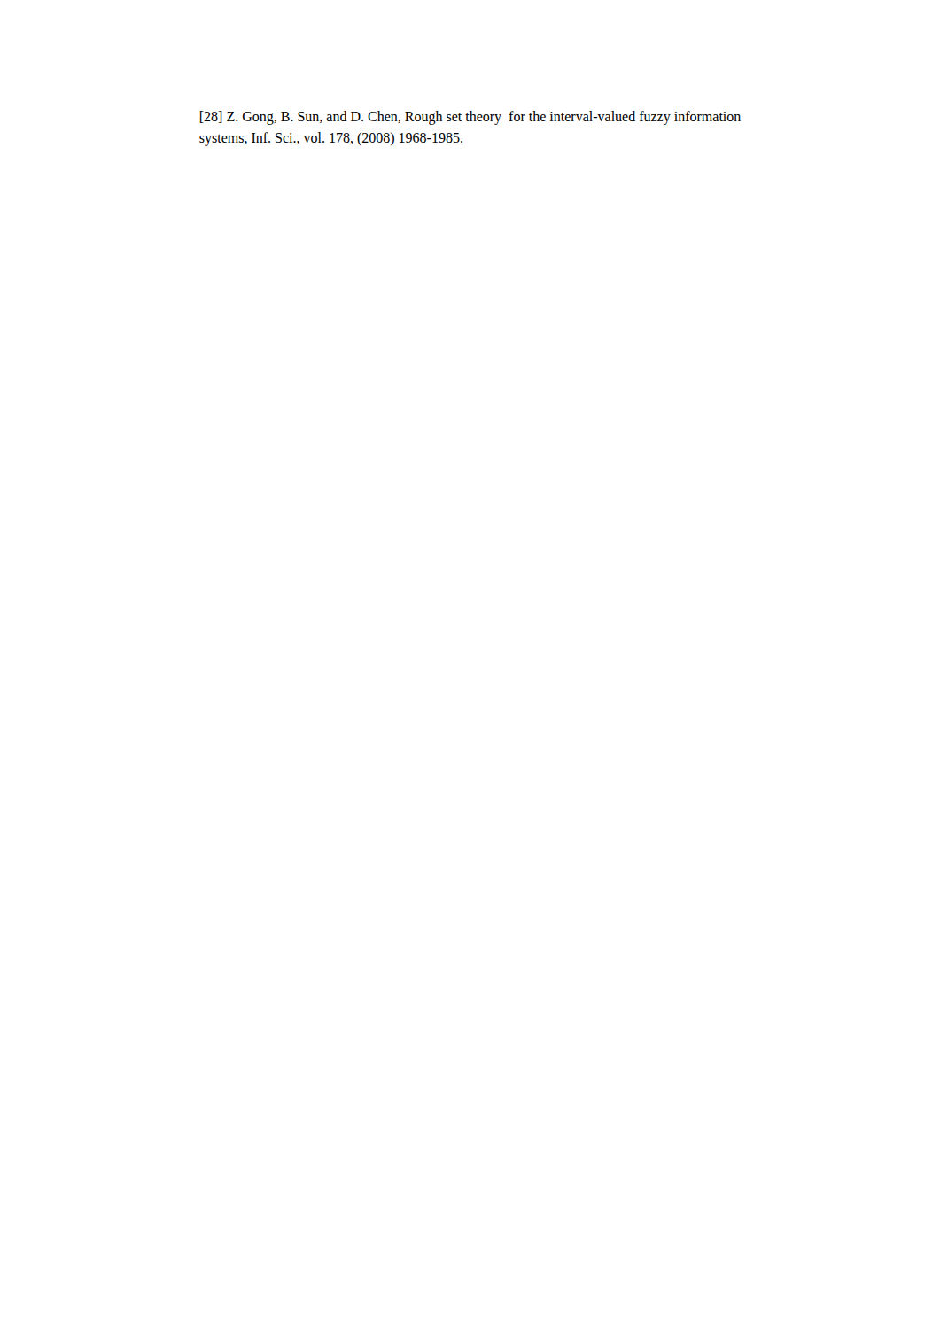[28] Z. Gong, B. Sun, and D. Chen, Rough set theory for the interval-valued fuzzy information systems, Inf. Sci., vol. 178, (2008) 1968-1985.